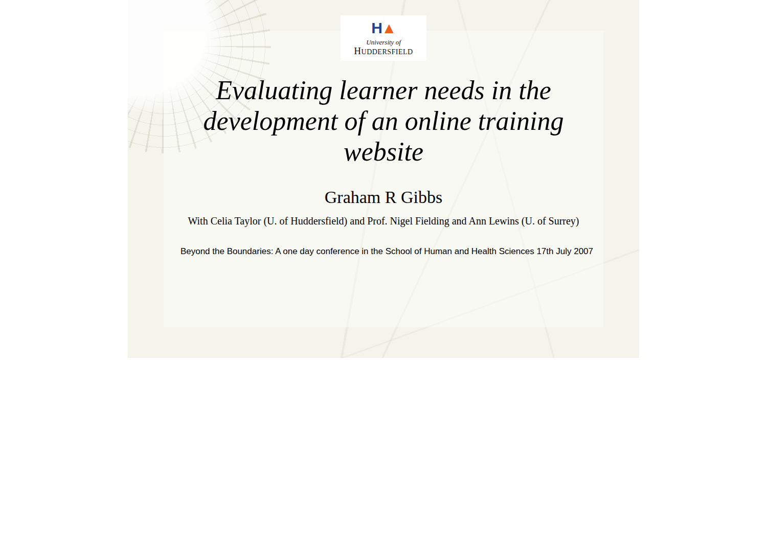H▲
University of
HUDDERSFIELD
Evaluating learner needs in the development of an online training website
Graham R Gibbs
With Celia Taylor (U. of Huddersfield) and Prof. Nigel Fielding and Ann Lewins (U. of Surrey)
Beyond the Boundaries: A one day conference in the School of Human and Health Sciences 17th July 2007